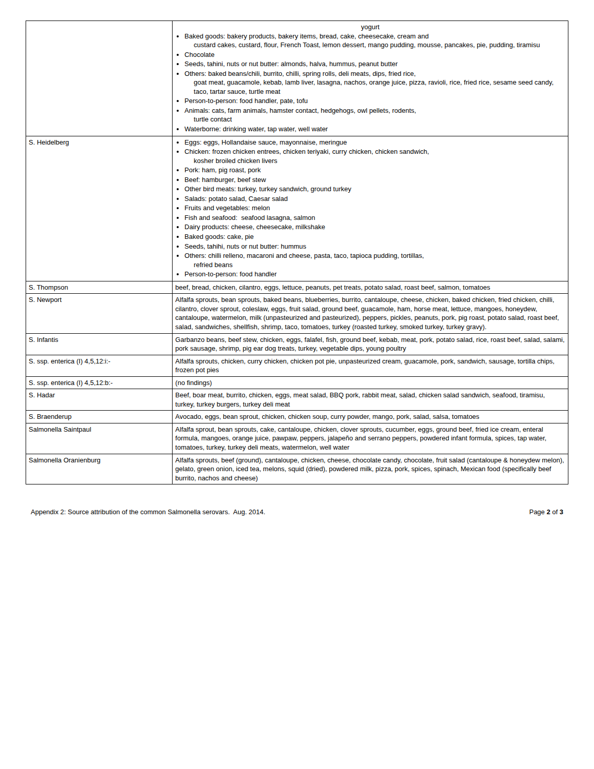| | yogurt Baked goods: bakery products, bakery items, bread, cake, cheesecake, cream and custard cakes, custard, flour, French Toast, lemon dessert, mango pudding, mousse, pancakes, pie, pudding, tiramisu Chocolate Seeds, tahini, nuts or nut butter: almonds, halva, hummus, peanut butter Others: baked beans/chili, burrito, chilli, spring rolls, deli meats, dips, fried rice, goat meat, guacamole, kebab, lamb liver, lasagna, nachos, orange juice, pizza, ravioli, rice, fried rice, sesame seed candy, taco, tartar sauce, turtle meat Person-to-person: food handler, pate, tofu Animals: cats, farm animals, hamster contact, hedgehogs, owl pellets, rodents, turtle contact Waterborne: drinking water, tap water, well water |
| S. Heidelberg | Eggs: eggs, Hollandaise sauce, mayonnaise, meringue Chicken: frozen chicken entrees, chicken teriyaki, curry chicken, chicken sandwich, kosher broiled chicken livers Pork: ham, pig roast, pork Beef: hamburger, beef stew Other bird meats: turkey, turkey sandwich, ground turkey Salads: potato salad, Caesar salad Fruits and vegetables: melon Fish and seafood: seafood lasagna, salmon Dairy products: cheese, cheesecake, milkshake Baked goods: cake, pie Seeds, tahihi, nuts or nut butter: hummus Others: chilli relleno, macaroni and cheese, pasta, taco, tapioca pudding, tortillas, refried beans Person-to-person: food handler |
| S. Thompson | beef, bread, chicken, cilantro, eggs, lettuce, peanuts, pet treats, potato salad, roast beef, salmon, tomatoes |
| S. Newport | Alfalfa sprouts, bean sprouts, baked beans, blueberries, burrito, cantaloupe, cheese, chicken, baked chicken, fried chicken, chilli, cilantro, clover sprout, coleslaw, eggs, fruit salad, ground beef, guacamole, ham, horse meat, lettuce, mangoes, honeydew, cantaloupe, watermelon, milk (unpasteurized and pasteurized), peppers, pickles, peanuts, pork, pig roast, potato salad, roast beef, salad, sandwiches, shellfish, shrimp, taco, tomatoes, turkey (roasted turkey, smoked turkey, turkey gravy). |
| S. Infantis | Garbanzo beans, beef stew, chicken, eggs, falafel, fish, ground beef, kebab, meat, pork, potato salad, rice, roast beef, salad, salami, pork sausage, shrimp, pig ear dog treats, turkey, vegetable dips, young poultry |
| S. ssp. enterica (I) 4,5,12:i:- | Alfalfa sprouts, chicken, curry chicken, chicken pot pie, unpasteurized cream, guacamole, pork, sandwich, sausage, tortilla chips, frozen pot pies |
| S. ssp. enterica (I) 4,5,12:b:- | (no findings) |
| S. Hadar | Beef, boar meat, burrito, chicken, eggs, meat salad, BBQ pork, rabbit meat, salad, chicken salad sandwich, seafood, tiramisu, turkey, turkey burgers, turkey deli meat |
| S. Braenderup | Avocado, eggs, bean sprout, chicken, chicken soup, curry powder, mango, pork, salad, salsa, tomatoes |
| Salmonella Saintpaul | Alfalfa sprout, bean sprouts, cake, cantaloupe, chicken, clover sprouts, cucumber, eggs, ground beef, fried ice cream, enteral formula, mangoes, orange juice, pawpaw, peppers, jalapeño and serrano peppers, powdered infant formula, spices, tap water, tomatoes, turkey, turkey deli meats, watermelon, well water |
| Salmonella Oranienburg | Alfalfa sprouts, beef (ground), cantaloupe, chicken, cheese, chocolate candy, chocolate, fruit salad (cantaloupe & honeydew melon), gelato, green onion, iced tea, melons, squid (dried), powdered milk, pizza, pork, spices, spinach, Mexican food (specifically beef burrito, nachos and cheese) |
Appendix 2: Source attribution of the common Salmonella serovars. Aug. 2014. Page 2 of 3